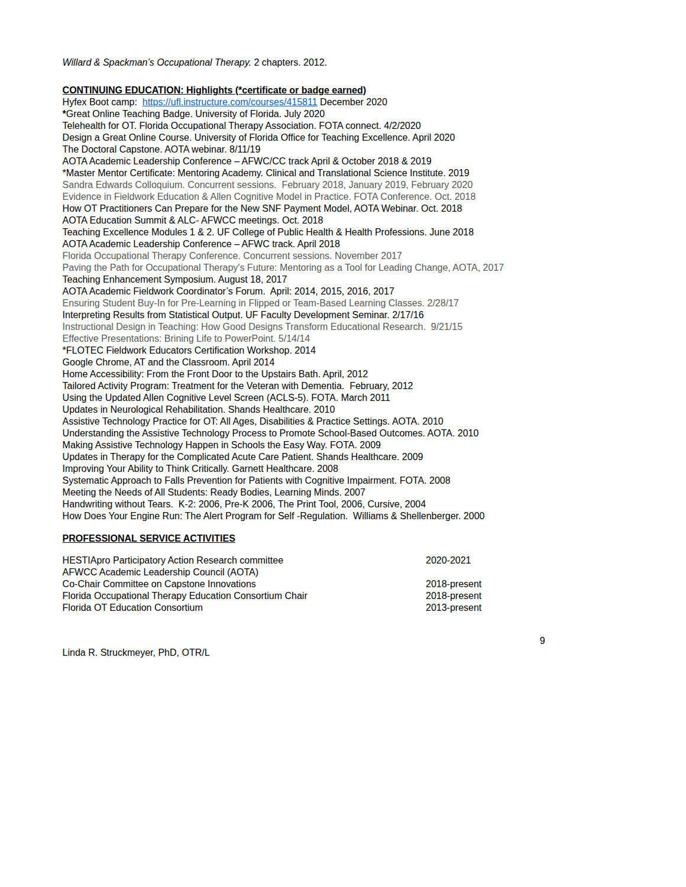Willard & Spackman’s Occupational Therapy. 2 chapters. 2012.
CONTINUING EDUCATION: Highlights (*certificate or badge earned)
Hyfex Boot camp: https://ufl.instructure.com/courses/415811 December 2020
*Great Online Teaching Badge. University of Florida. July 2020
Telehealth for OT. Florida Occupational Therapy Association. FOTA connect. 4/2/2020
Design a Great Online Course. University of Florida Office for Teaching Excellence. April 2020
The Doctoral Capstone. AOTA webinar. 8/11/19
AOTA Academic Leadership Conference – AFWC/CC track April & October 2018 & 2019
*Master Mentor Certificate: Mentoring Academy. Clinical and Translational Science Institute. 2019
Sandra Edwards Colloquium. Concurrent sessions. February 2018, January 2019, February 2020
Evidence in Fieldwork Education & Allen Cognitive Model in Practice. FOTA Conference. Oct. 2018
How OT Practitioners Can Prepare for the New SNF Payment Model, AOTA Webinar. Oct. 2018
AOTA Education Summit & ALC- AFWCC meetings. Oct. 2018
Teaching Excellence Modules 1 & 2. UF College of Public Health & Health Professions. June 2018
AOTA Academic Leadership Conference – AFWC track. April 2018
Florida Occupational Therapy Conference. Concurrent sessions. November 2017
Paving the Path for Occupational Therapy's Future: Mentoring as a Tool for Leading Change, AOTA, 2017
Teaching Enhancement Symposium. August 18, 2017
AOTA Academic Fieldwork Coordinator’s Forum. April: 2014, 2015, 2016, 2017
Ensuring Student Buy-In for Pre-Learning in Flipped or Team-Based Learning Classes. 2/28/17
Interpreting Results from Statistical Output. UF Faculty Development Seminar. 2/17/16
Instructional Design in Teaching: How Good Designs Transform Educational Research. 9/21/15
Effective Presentations: Brining Life to PowerPoint. 5/14/14
*FLOTEC Fieldwork Educators Certification Workshop. 2014
Google Chrome, AT and the Classroom. April 2014
Home Accessibility: From the Front Door to the Upstairs Bath. April, 2012
Tailored Activity Program: Treatment for the Veteran with Dementia. February, 2012
Using the Updated Allen Cognitive Level Screen (ACLS-5). FOTA. March 2011
Updates in Neurological Rehabilitation. Shands Healthcare. 2010
Assistive Technology Practice for OT: All Ages, Disabilities & Practice Settings. AOTA. 2010
Understanding the Assistive Technology Process to Promote School-Based Outcomes. AOTA. 2010
Making Assistive Technology Happen in Schools the Easy Way. FOTA. 2009
Updates in Therapy for the Complicated Acute Care Patient. Shands Healthcare. 2009
Improving Your Ability to Think Critically. Garnett Healthcare. 2008
Systematic Approach to Falls Prevention for Patients with Cognitive Impairment. FOTA. 2008
Meeting the Needs of All Students: Ready Bodies, Learning Minds. 2007
Handwriting without Tears. K-2: 2006, Pre-K 2006, The Print Tool, 2006, Cursive, 2004
How Does Your Engine Run: The Alert Program for Self -Regulation. Williams & Shellenberger. 2000
PROFESSIONAL SERVICE ACTIVITIES
| HESTIApro Participatory Action Research committee | 2020-2021 |
| AFWCC Academic Leadership Council (AOTA) | |
| Co-Chair Committee on Capstone Innovations | 2018-present |
| Florida Occupational Therapy Education Consortium Chair | 2018-present |
| Florida OT Education Consortium | 2013-present |
9
Linda R. Struckmeyer, PhD, OTR/L